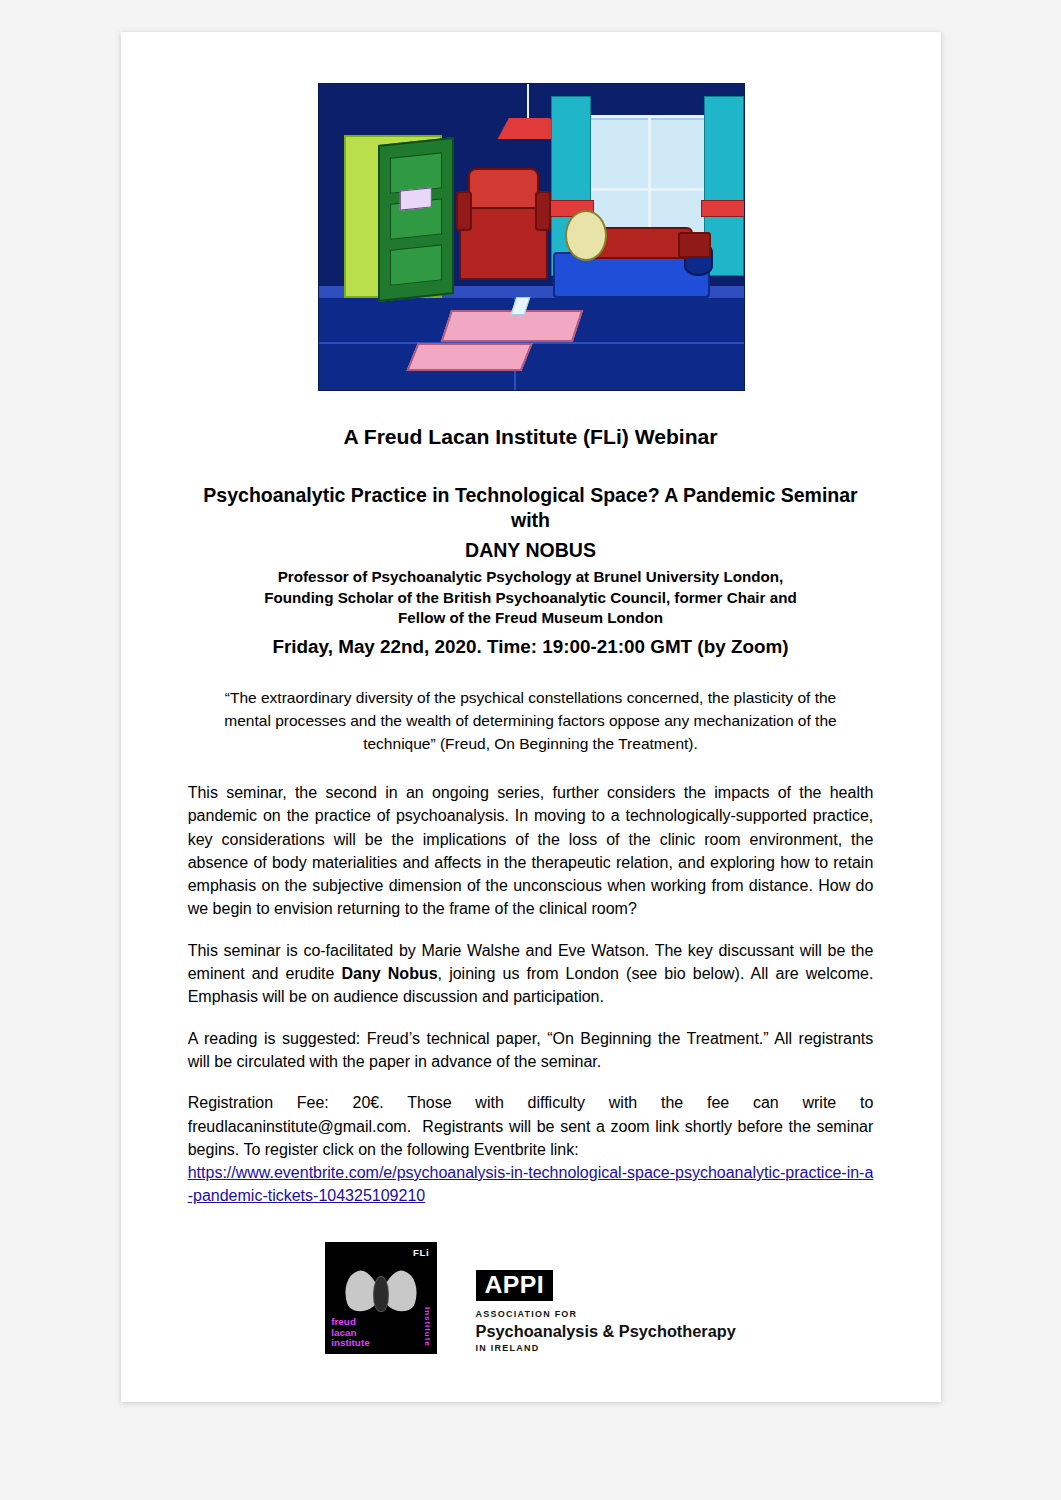A Freud Lacan Institute (FLi) Webinar
Psychoanalytic Practice in Technological Space? A Pandemic Seminar with
DANY NOBUS
Professor of Psychoanalytic Psychology at Brunel University London,
Founding Scholar of the British Psychoanalytic Council, former Chair and
Fellow of the Freud Museum London
Friday, May 22nd, 2020. Time: 19:00-21:00 GMT (by Zoom)
“The extraordinary diversity of the psychical constellations concerned, the plasticity of the mental processes and the wealth of determining factors oppose any mechanization of the technique” (Freud, On Beginning the Treatment).
This seminar, the second in an ongoing series, further considers the impacts of the health pandemic on the practice of psychoanalysis. In moving to a technologically-supported practice, key considerations will be the implications of the loss of the clinic room environment, the absence of body materialities and affects in the therapeutic relation, and exploring how to retain emphasis on the subjective dimension of the unconscious when working from distance. How do we begin to envision returning to the frame of the clinical room?
This seminar is co-facilitated by Marie Walshe and Eve Watson. The key discussant will be the eminent and erudite Dany Nobus, joining us from London (see bio below). All are welcome. Emphasis will be on audience discussion and participation.
A reading is suggested: Freud’s technical paper, “On Beginning the Treatment.” All registrants will be circulated with the paper in advance of the seminar.
Registration Fee: 20€. Those with difficulty with the fee can write to freudlacaninstitute@gmail.com. Registrants will be sent a zoom link shortly before the seminar begins. To register click on the following Eventbrite link:
https://www.eventbrite.com/e/psychoanalysis-in-technological-space-psychoanalytic-practice-in-a-pandemic-tickets-104325109210
FLi freud
lacan
institute institute
APPI
ASSOCIATION FOR
Psychoanalysis & Psychotherapy
IN IRELAND